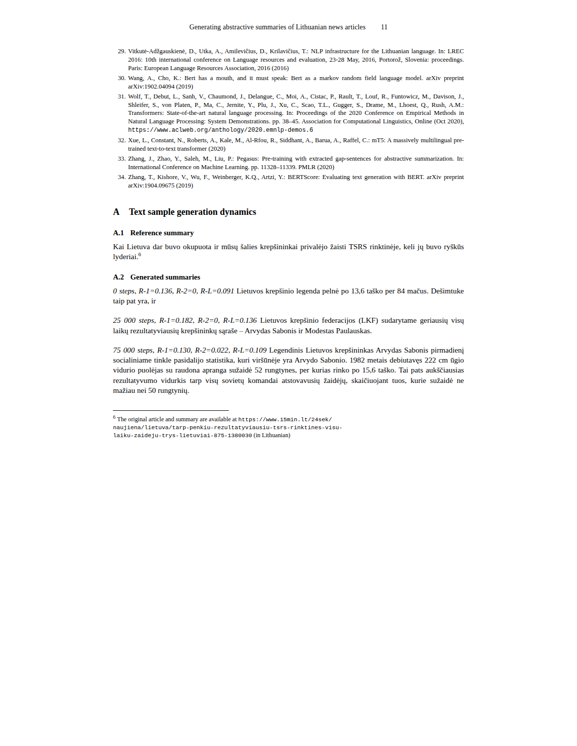Generating abstractive summaries of Lithuanian news articles 11
29. Vitkutė-Adžgauskienė, D., Utka, A., Amilevičius, D., Krilavičius, T.: NLP infrastructure for the Lithuanian language. In: LREC 2016: 10th international conference on Language resources and evaluation, 23-28 May, 2016, Portorož, Slovenia: proceedings. Paris: European Language Resources Association, 2016 (2016)
30. Wang, A., Cho, K.: Bert has a mouth, and it must speak: Bert as a markov random field language model. arXiv preprint arXiv:1902.04094 (2019)
31. Wolf, T., Debut, L., Sanh, V., Chaumond, J., Delangue, C., Moi, A., Cistac, P., Rault, T., Louf, R., Funtowicz, M., Davison, J., Shleifer, S., von Platen, P., Ma, C., Jernite, Y., Plu, J., Xu, C., Scao, T.L., Gugger, S., Drame, M., Lhoest, Q., Rush, A.M.: Transformers: State-of-the-art natural language processing. In: Proceedings of the 2020 Conference on Empirical Methods in Natural Language Processing: System Demonstrations. pp. 38–45. Association for Computational Linguistics, Online (Oct 2020), https://www.aclweb.org/anthology/2020.emnlp-demos.6
32. Xue, L., Constant, N., Roberts, A., Kale, M., Al-Rfou, R., Siddhant, A., Barua, A., Raffel, C.: mT5: A massively multilingual pre-trained text-to-text transformer (2020)
33. Zhang, J., Zhao, Y., Saleh, M., Liu, P.: Pegasus: Pre-training with extracted gap-sentences for abstractive summarization. In: International Conference on Machine Learning. pp. 11328–11339. PMLR (2020)
34. Zhang, T., Kishore, V., Wu, F., Weinberger, K.Q., Artzi, Y.: BERTScore: Evaluating text generation with BERT. arXiv preprint arXiv:1904.09675 (2019)
AText sample generation dynamics
A.1 Reference summary
Kai Lietuva dar buvo okupuota ir mūsų šalies krepšininkai privalėjo žaisti TSRS rinktinėje, keli jų buvo ryškūs lyderiai.6
A.2 Generated summaries
0 steps, R-1=0.136, R-2=0, R-L=0.091 Lietuvos krepšinio legenda pelnė po 13,6 taško per 84 mačus. Dešimtuke taip pat yra, ir
25 000 steps, R-1=0.182, R-2=0, R-L=0.136 Lietuvos krepšinio federacijos (LKF) sudarytame geriausių visų laikų rezultatyviausių krepšininkų sąraše – Arvydas Sabonis ir Modestas Paulauskas.
75 000 steps, R-1=0.130, R-2=0.022, R-L=0.109 Legendinis Lietuvos krepšininkas Arvydas Sabonis pirmadienį socialiniame tinkle pasidalijo statistika, kuri viršūnėje yra Arvydo Sabonio. 1982 metais debiutavęs 222 cm ūgio vidurio puolėjas su raudona apranga sužaidė 52 rungtynes, per kurias rinko po 15,6 taško. Tai pats aukščiausias rezultatyvumo vidurkis tarp visų sovietų komandai atstovavusių žaidėjų, skaičiuojant tuos, kurie sužaidė ne mažiau nei 50 rungtynių.
6 The original article and summary are available at https://www.15min.lt/24sek/
naujiena/lietuva/tarp-penkiu-rezultatyviausiu-tsrs-rinktines-visu-
laiku-zaideju-trys-lietuviai-875-1380030 (in Lithuanian)